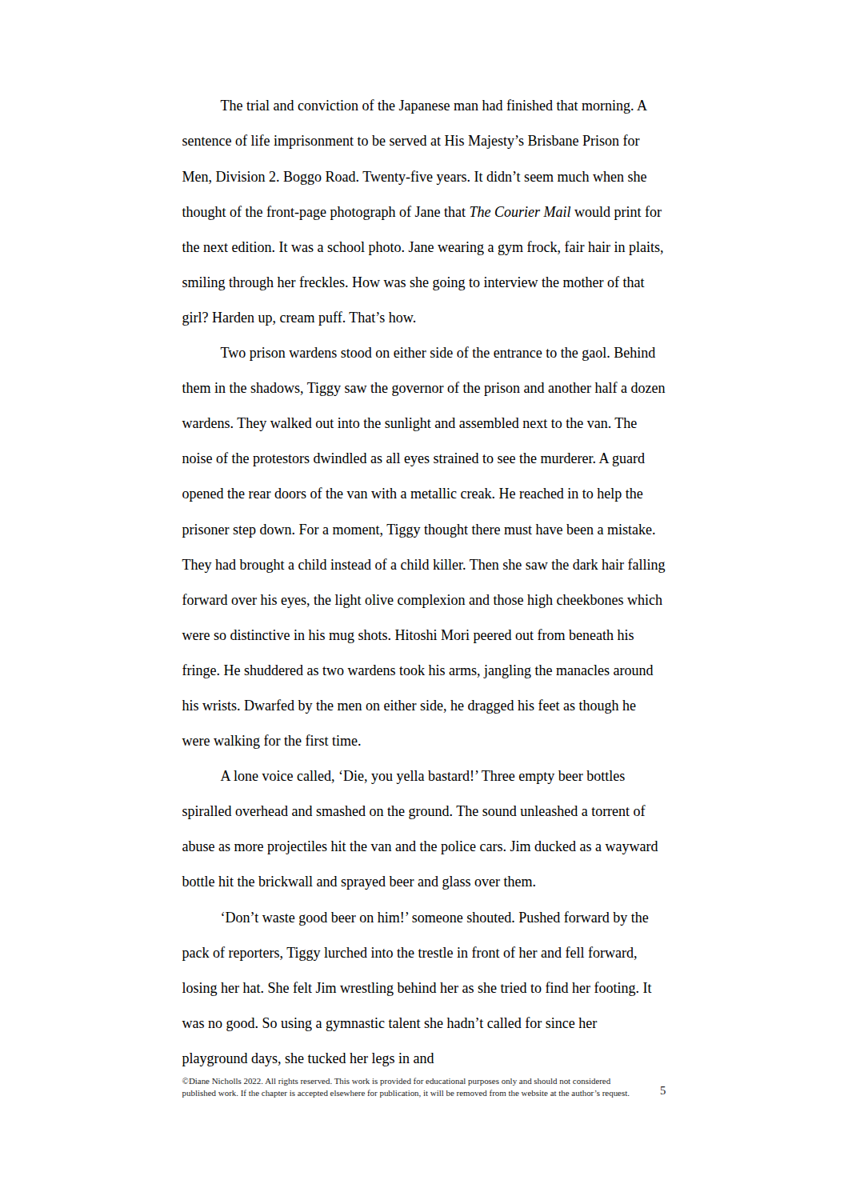The trial and conviction of the Japanese man had finished that morning. A sentence of life imprisonment to be served at His Majesty’s Brisbane Prison for Men, Division 2. Boggo Road. Twenty-five years. It didn’t seem much when she thought of the front-page photograph of Jane that The Courier Mail would print for the next edition. It was a school photo. Jane wearing a gym frock, fair hair in plaits, smiling through her freckles. How was she going to interview the mother of that girl? Harden up, cream puff. That’s how.
Two prison wardens stood on either side of the entrance to the gaol. Behind them in the shadows, Tiggy saw the governor of the prison and another half a dozen wardens. They walked out into the sunlight and assembled next to the van. The noise of the protestors dwindled as all eyes strained to see the murderer. A guard opened the rear doors of the van with a metallic creak. He reached in to help the prisoner step down. For a moment, Tiggy thought there must have been a mistake. They had brought a child instead of a child killer. Then she saw the dark hair falling forward over his eyes, the light olive complexion and those high cheekbones which were so distinctive in his mug shots. Hitoshi Mori peered out from beneath his fringe. He shuddered as two wardens took his arms, jangling the manacles around his wrists. Dwarfed by the men on either side, he dragged his feet as though he were walking for the first time.
A lone voice called, ‘Die, you yella bastard!’ Three empty beer bottles spiralled overhead and smashed on the ground. The sound unleashed a torrent of abuse as more projectiles hit the van and the police cars. Jim ducked as a wayward bottle hit the brickwall and sprayed beer and glass over them.
‘Don’t waste good beer on him!’ someone shouted. Pushed forward by the pack of reporters, Tiggy lurched into the trestle in front of her and fell forward, losing her hat. She felt Jim wrestling behind her as she tried to find her footing. It was no good. So using a gymnastic talent she hadn’t called for since her playground days, she tucked her legs in and
©Diane Nicholls 2022. All rights reserved. This work is provided for educational purposes only and should not considered published work. If the chapter is accepted elsewhere for publication, it will be removed from the website at the author’s request.
5